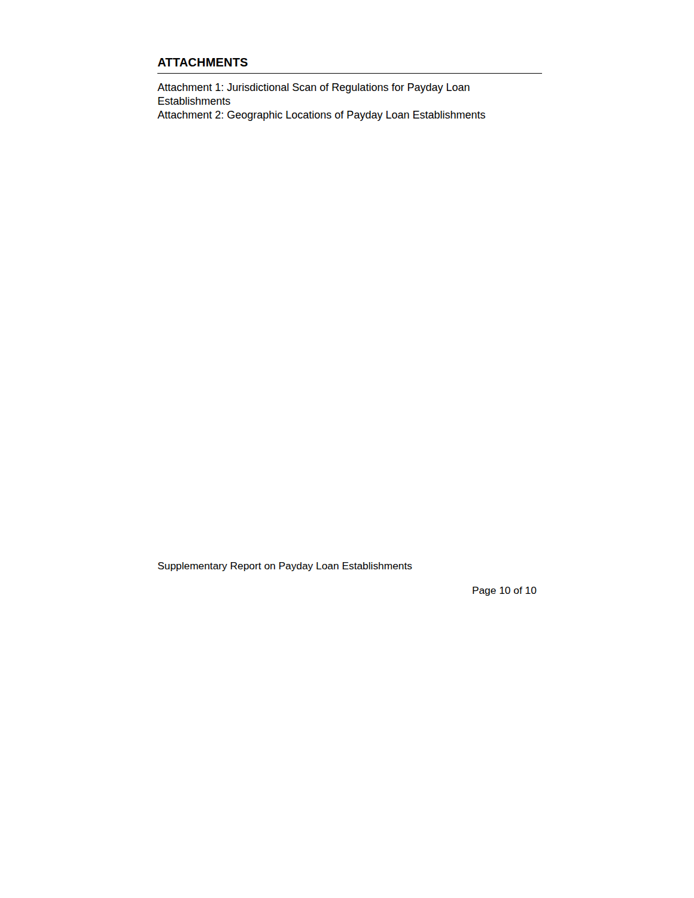ATTACHMENTS
Attachment 1: Jurisdictional Scan of Regulations for Payday Loan Establishments
Attachment 2: Geographic Locations of Payday Loan Establishments
Supplementary Report on Payday Loan Establishments
Page 10 of 10